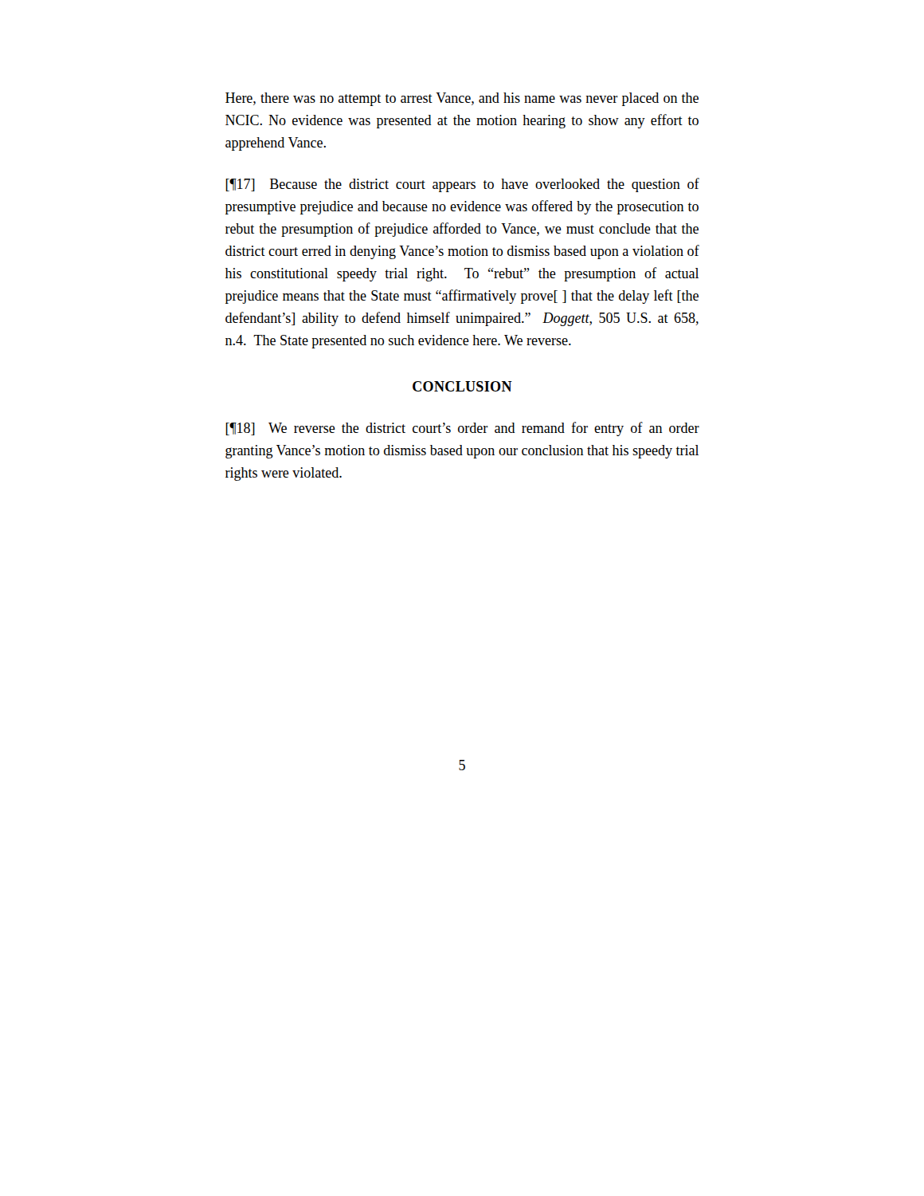Here, there was no attempt to arrest Vance, and his name was never placed on the NCIC. No evidence was presented at the motion hearing to show any effort to apprehend Vance.
[¶17] Because the district court appears to have overlooked the question of presumptive prejudice and because no evidence was offered by the prosecution to rebut the presumption of prejudice afforded to Vance, we must conclude that the district court erred in denying Vance’s motion to dismiss based upon a violation of his constitutional speedy trial right. To “rebut” the presumption of actual prejudice means that the State must “affirmatively prove[ ] that the delay left [the defendant’s] ability to defend himself unimpaired.” Doggett, 505 U.S. at 658, n.4. The State presented no such evidence here. We reverse.
CONCLUSION
[¶18] We reverse the district court’s order and remand for entry of an order granting Vance’s motion to dismiss based upon our conclusion that his speedy trial rights were violated.
5